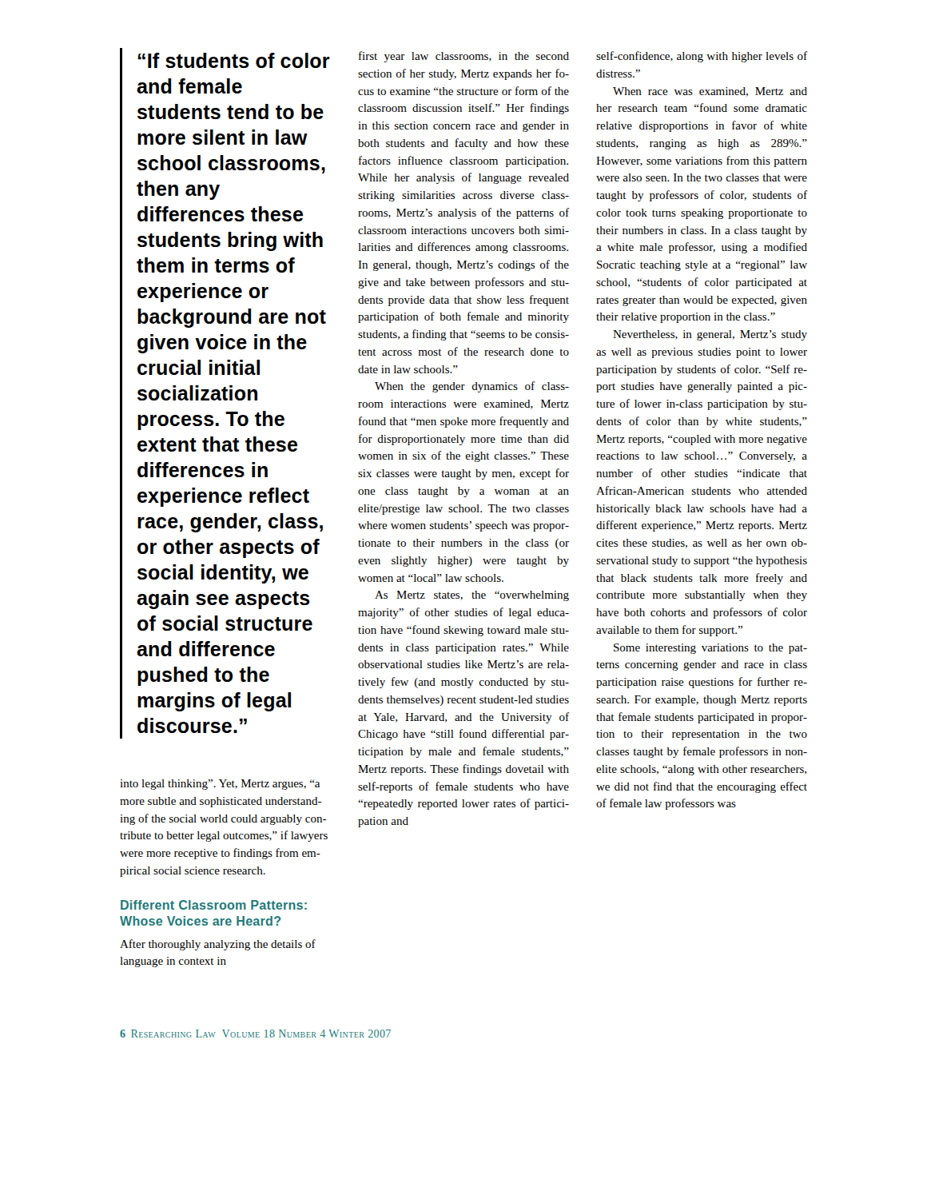“If students of color and female students tend to be more silent in law school classrooms, then any differences these students bring with them in terms of experience or background are not given voice in the crucial initial socialization process. To the extent that these differences in experience reflect race, gender, class, or other aspects of social identity, we again see aspects of social structure and difference pushed to the margins of legal discourse.”
into legal thinking”. Yet, Mertz argues, “a more subtle and sophisticated understanding of the social world could arguably contribute to better legal outcomes,” if lawyers were more receptive to findings from empirical social science research.
Different Classroom Patterns:
Whose Voices are Heard?
After thoroughly analyzing the details of language in context in
first year law classrooms, in the second section of her study, Mertz expands her focus to examine “the structure or form of the classroom discussion itself.” Her findings in this section concern race and gender in both students and faculty and how these factors influence classroom participation. While her analysis of language revealed striking similarities across diverse classrooms, Mertz’s analysis of the patterns of classroom interactions uncovers both similarities and differences among classrooms. In general, though, Mertz’s codings of the give and take between professors and students provide data that show less frequent participation of both female and minority students, a finding that “seems to be consistent across most of the research done to date in law schools.”
When the gender dynamics of classroom interactions were examined, Mertz found that “men spoke more frequently and for disproportionately more time than did women in six of the eight classes.” These six classes were taught by men, except for one class taught by a woman at an elite/prestige law school. The two classes where women students’ speech was proportionate to their numbers in the class (or even slightly higher) were taught by women at “local” law schools.
As Mertz states, the “overwhelming majority” of other studies of legal education have “found skewing toward male students in class participation rates.” While observational studies like Mertz’s are relatively few (and mostly conducted by students themselves) recent student-led studies at Yale, Harvard, and the University of Chicago have “still found differential participation by male and female students,” Mertz reports. These findings dovetail with self-reports of female students who have “repeatedly reported lower rates of participation and
self-confidence, along with higher levels of distress.”
When race was examined, Mertz and her research team “found some dramatic relative disproportions in favor of white students, ranging as high as 289%.” However, some variations from this pattern were also seen. In the two classes that were taught by professors of color, students of color took turns speaking proportionate to their numbers in class. In a class taught by a white male professor, using a modified Socratic teaching style at a “regional” law school, “students of color participated at rates greater than would be expected, given their relative proportion in the class.”
Nevertheless, in general, Mertz’s study as well as previous studies point to lower participation by students of color. “Self report studies have generally painted a picture of lower in-class participation by students of color than by white students,” Mertz reports, “coupled with more negative reactions to law school…” Conversely, a number of other studies “indicate that African-American students who attended historically black law schools have had a different experience,” Mertz reports. Mertz cites these studies, as well as her own observational study to support “the hypothesis that black students talk more freely and contribute more substantially when they have both cohorts and professors of color available to them for support.”
Some interesting variations to the patterns concerning gender and race in class participation raise questions for further research. For example, though Mertz reports that female students participated in proportion to their representation in the two classes taught by female professors in non-elite schools, “along with other researchers, we did not find that the encouraging effect of female law professors was
6 Researching Law Volume 18 Number 4 Winter 2007